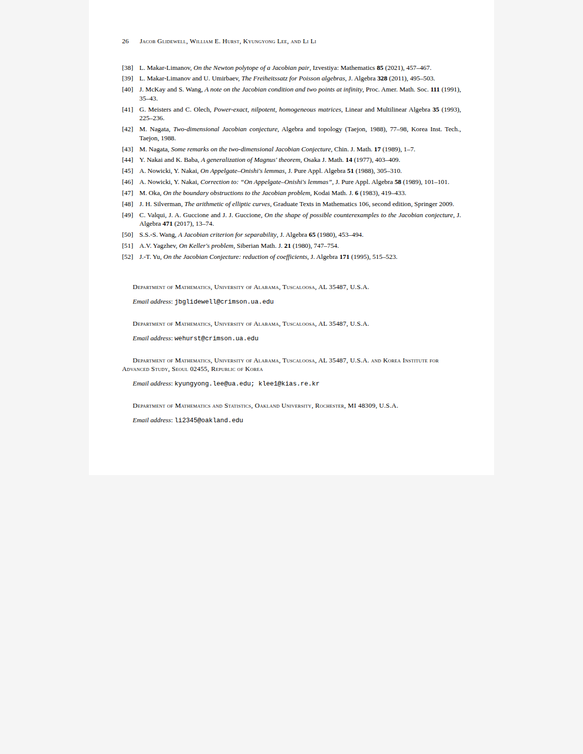26 Jacob Glidewell, William E. Hurst, Kyungyong Lee, and Li Li
[38] L. Makar-Limanov, On the Newton polytope of a Jacobian pair, Izvestiya: Mathematics 85 (2021), 457–467.
[39] L. Makar-Limanov and U. Umirbaev, The Freiheitssatz for Poisson algebras, J. Algebra 328 (2011), 495–503.
[40] J. McKay and S. Wang, A note on the Jacobian condition and two points at infinity, Proc. Amer. Math. Soc. 111 (1991), 35–43.
[41] G. Meisters and C. Olech, Power-exact, nilpotent, homogeneous matrices, Linear and Multilinear Algebra 35 (1993), 225–236.
[42] M. Nagata, Two-dimensional Jacobian conjecture, Algebra and topology (Taejon, 1988), 77–98, Korea Inst. Tech., Taejon, 1988.
[43] M. Nagata, Some remarks on the two-dimensional Jacobian Conjecture, Chin. J. Math. 17 (1989), 1–7.
[44] Y. Nakai and K. Baba, A generalization of Magnus' theorem, Osaka J. Math. 14 (1977), 403–409.
[45] A. Nowicki, Y. Nakai, On Appelgate–Onishi's lemmas, J. Pure Appl. Algebra 51 (1988), 305–310.
[46] A. Nowicki, Y. Nakai, Correction to: “On Appelgate–Onishi's lemmas”, J. Pure Appl. Algebra 58 (1989), 101–101.
[47] M. Oka, On the boundary obstructions to the Jacobian problem, Kodai Math. J. 6 (1983), 419–433.
[48] J. H. Silverman, The arithmetic of elliptic curves, Graduate Texts in Mathematics 106, second edition, Springer 2009.
[49] C. Valqui, J. A. Guccione and J. J. Guccione, On the shape of possible counterexamples to the Jacobian conjecture, J. Algebra 471 (2017), 13–74.
[50] S.S.-S. Wang, A Jacobian criterion for separability, J. Algebra 65 (1980), 453–494.
[51] A.V. Yagzhev, On Keller's problem, Siberian Math. J. 21 (1980), 747–754.
[52] J.-T. Yu, On the Jacobian Conjecture: reduction of coefficients, J. Algebra 171 (1995), 515–523.
Department of Mathematics, University of Alabama, Tuscaloosa, AL 35487, U.S.A.
Email address: jbglidewell@crimson.ua.edu
Department of Mathematics, University of Alabama, Tuscaloosa, AL 35487, U.S.A.
Email address: wehurst@crimson.ua.edu
Department of Mathematics, University of Alabama, Tuscaloosa, AL 35487, U.S.A. and Korea Institute for Advanced Study, Seoul 02455, Republic of Korea
Email address: kyungyong.lee@ua.edu; klee1@kias.re.kr
Department of Mathematics and Statistics, Oakland University, Rochester, MI 48309, U.S.A.
Email address: li2345@oakland.edu